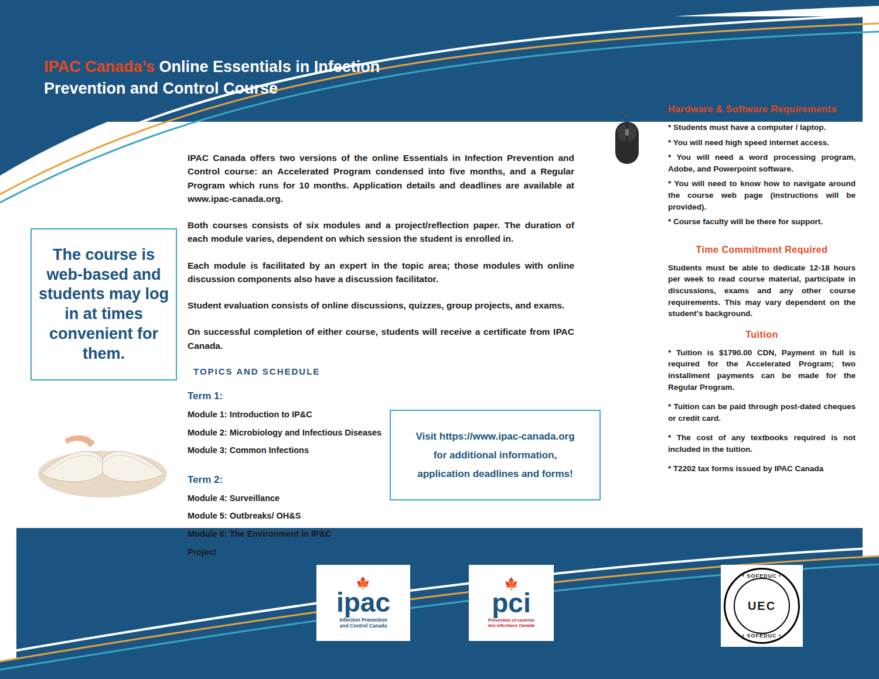IPAC Canada’s Online Essentials in Infection Prevention and Control Course
The course is web-based and students may log in at times convenient for them.
IPAC Canada offers two versions of the online Essentials in Infection Prevention and Control course: an Accelerated Program condensed into five months, and a Regular Program which runs for 10 months. Application details and deadlines are available at www.ipac-canada.org.
Both courses consists of six modules and a project/reflection paper. The duration of each module varies, dependent on which session the student is enrolled in.
Each module is facilitated by an expert in the topic area; those modules with online discussion components also have a discussion facilitator.
Student evaluation consists of online discussions, quizzes, group projects, and exams.
On successful completion of either course, students will receive a certificate from IPAC Canada.
TOPICS AND SCHEDULE
Term 1:
Module 1: Introduction to IP&C
Module 2: Microbiology and Infectious Diseases
Module 3: Common Infections
Term 2:
Module 4: Surveillance
Module 5: Outbreaks/ OH&S
Module 6: The Environment in IP&C
Project
Visit https://www.ipac-canada.org
for additional information,
application deadlines and forms!
Hardware & Software Requirements
* Students must have a computer / laptop.
* You will need high speed internet access.
* You will need a word processing program, Adobe, and Powerpoint software.
* You will need to know how to navigate around the course web page (instructions will be provided).
* Course faculty will be there for support.
Time Commitment Required
Students must be able to dedicate 12-18 hours per week to read course material, participate in discussions, exams and any other course requirements. This may vary dependent on the student's background.
Tuition
* Tuition is $1790.00 CDN, Payment in full is required for the Accelerated Program; two installment payments can be made for the Regular Program.
* Tuition can be paid through post-dated cheques or credit card.
* The cost of any textbooks required is not included in the tuition.
* T2202 tax forms issued by IPAC Canada
🍁
ipac
Infection Prevention
and Control Canada
🍁
pci
Prévention et contrôle
des infections Canada
• SOFEDUC •
UEC
• SOFEDUC •